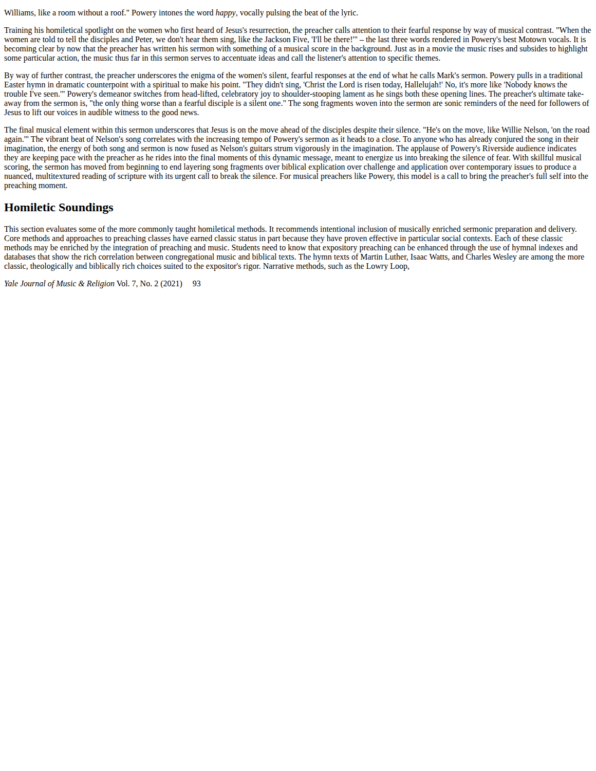Williams, like a room without a roof." Powery intones the word happy, vocally pulsing the beat of the lyric.
Training his homiletical spotlight on the women who first heard of Jesus's resurrection, the preacher calls attention to their fearful response by way of musical contrast. "When the women are told to tell the disciples and Peter, we don't hear them sing, like the Jackson Five, 'I'll be there!'" – the last three words rendered in Powery's best Motown vocals. It is becoming clear by now that the preacher has written his sermon with something of a musical score in the background. Just as in a movie the music rises and subsides to highlight some particular action, the music thus far in this sermon serves to accentuate ideas and call the listener's attention to specific themes.
By way of further contrast, the preacher underscores the enigma of the women's silent, fearful responses at the end of what he calls Mark's sermon. Powery pulls in a traditional Easter hymn in dramatic counterpoint with a spiritual to make his point. "They didn't sing, 'Christ the Lord is risen today, Hallelujah!' No, it's more like 'Nobody knows the trouble I've seen.'" Powery's demeanor switches from head-lifted, celebratory joy to shoulder-stooping lament as he sings both these opening lines. The preacher's ultimate take-away from the sermon is, "the only thing worse than a fearful disciple is a silent one." The song fragments woven into the sermon are sonic reminders of the need for followers of Jesus to lift our voices in audible witness to the good news.
The final musical element within this sermon underscores that Jesus is on the move ahead of the disciples despite their silence. "He's on the move, like Willie Nelson, 'on the road again.'" The vibrant beat of Nelson's song correlates with the increasing tempo of Powery's sermon as it heads to a close. To anyone who has already conjured the song in their imagination, the energy of both song and sermon is now fused as Nelson's guitars strum vigorously in the imagination. The applause of Powery's Riverside audience indicates they are keeping pace with the preacher as he rides into the final moments of this dynamic message, meant to energize us into breaking the silence of fear. With skillful musical scoring, the sermon has moved from beginning to end layering song fragments over biblical explication over challenge and application over contemporary issues to produce a nuanced, multitextured reading of scripture with its urgent call to break the silence. For musical preachers like Powery, this model is a call to bring the preacher's full self into the preaching moment.
Homiletic Soundings
This section evaluates some of the more commonly taught homiletical methods. It recommends intentional inclusion of musically enriched sermonic preparation and delivery. Core methods and approaches to preaching classes have earned classic status in part because they have proven effective in particular social contexts. Each of these classic methods may be enriched by the integration of preaching and music. Students need to know that expository preaching can be enhanced through the use of hymnal indexes and databases that show the rich correlation between congregational music and biblical texts. The hymn texts of Martin Luther, Isaac Watts, and Charles Wesley are among the more classic, theologically and biblically rich choices suited to the expositor's rigor. Narrative methods, such as the Lowry Loop,
Yale Journal of Music & Religion Vol. 7, No. 2 (2021) 93